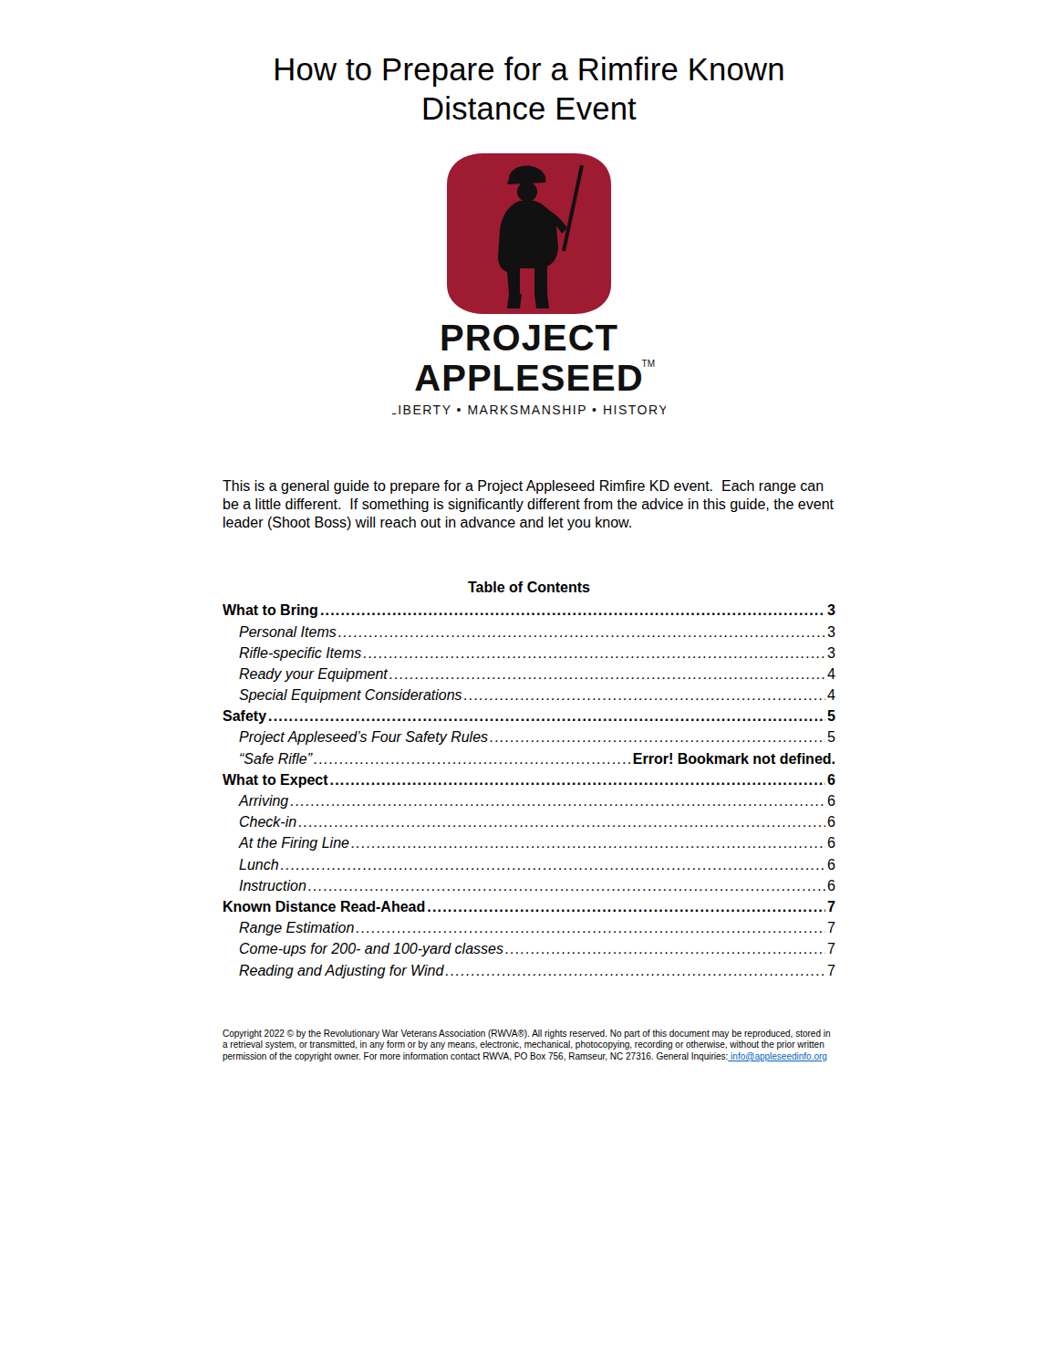How to Prepare for a Rimfire Known Distance Event
PROJECT APPLESEED TM LIBERTY • MARKSMANSHIP • HISTORY
This is a general guide to prepare for a Project Appleseed Rimfire KD event. Each range can be a little different. If something is significantly different from the advice in this guide, the event leader (Shoot Boss) will reach out in advance and let you know.
Table of Contents
What to Bring.................................................................................................................................. 3
Personal Items......................................................................................................................... 3
Rifle-specific Items.................................................................................................................. 3
Ready your Equipment.......................................................................................................... 4
Special Equipment Considerations....................................................................................... 4
Safety............................................................................................................................................... 5
Project Appleseed’s Four Safety Rules.................................................................................. 5
“Safe Rifle”............................................................................................. Error! Bookmark not defined.
What to Expect................................................................................................................................ 6
Arriving................................................................................................................................. 6
Check-in................................................................................................................................ 6
At the Firing Line..................................................................................................................... 6
Lunch.................................................................................................................................... 6
Instruction............................................................................................................................ 6
Known Distance Read-Ahead................................................................................................. 7
Range Estimation..................................................................................................................... 7
Come-ups for 200- and 100-yard classes.............................................................................. 7
Reading and Adjusting for Wind......................................................................................... 7
Copyright 2022 © by the Revolutionary War Veterans Association (RWVA®). All rights reserved. No part of this document may be reproduced, stored in a retrieval system, or transmitted, in any form or by any means, electronic, mechanical, photocopying, recording or otherwise, without the prior written permission of the copyright owner. For more information contact RWVA, PO Box 756, Ramseur, NC 27316. General Inquiries: info@appleseedinfo.org